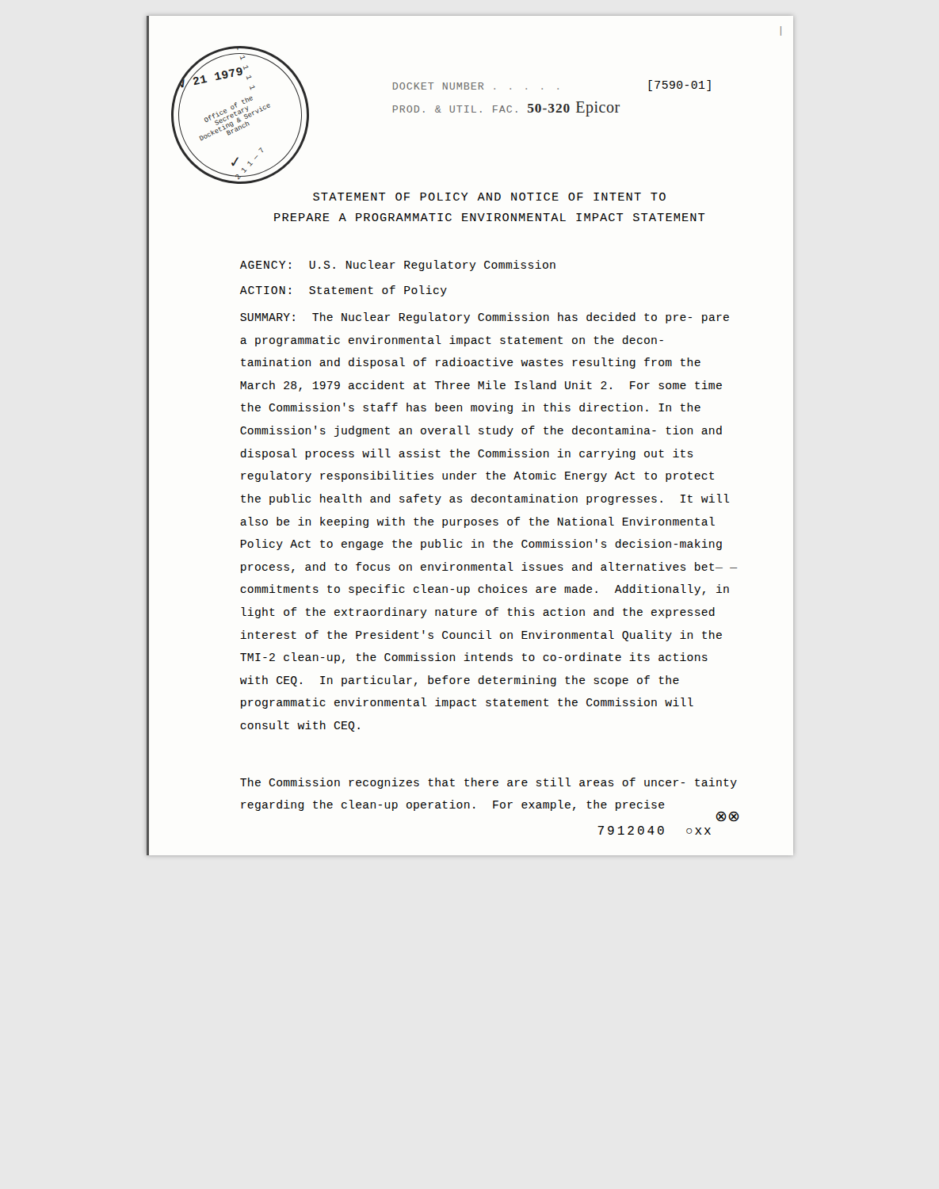|
OV 21 1979
Office of the Secretary
Docketing & Service
Branch
✓
1 1 1 1 1 1 1 1
5 1 1 — 2 1 1 — 7
DOCKET NUMBER . . . . .
PROD. & UTIL. FAC. 50-320 Epicor
[7590-01]
STATEMENT OF POLICY AND NOTICE OF INTENT TO
PREPARE A PROGRAMMATIC ENVIRONMENTAL IMPACT STATEMENT
AGENCY: U.S. Nuclear Regulatory Commission
ACTION: Statement of Policy
SUMMARY: The Nuclear Regulatory Commission has decided to pre- pare a programmatic environmental impact statement on the decon- tamination and disposal of radioactive wastes resulting from the March 28, 1979 accident at Three Mile Island Unit 2. For some time the Commission's staff has been moving in this direction. In the Commission's judgment an overall study of the decontamina- tion and disposal process will assist the Commission in carrying out its regulatory responsibilities under the Atomic Energy Act to protect the public health and safety as decontamination progresses. It will also be in keeping with the purposes of the National Environmental Policy Act to engage the public in the Commission's decision-making process, and to focus on environmental issues and alternatives bet— — commitments to specific clean-up choices are made. Additionally, in light of the extraordinary nature of this action and the expressed interest of the President's Council on Environmental Quality in the TMI-2 clean-up, the Commission intends to co-ordinate its actions with CEQ. In particular, before determining the scope of the programmatic environmental impact statement the Commission will consult with CEQ.
The Commission recognizes that there are still areas of uncer- tainty regarding the clean-up operation. For example, the precise
7912040 ⊗⊗ ○xx